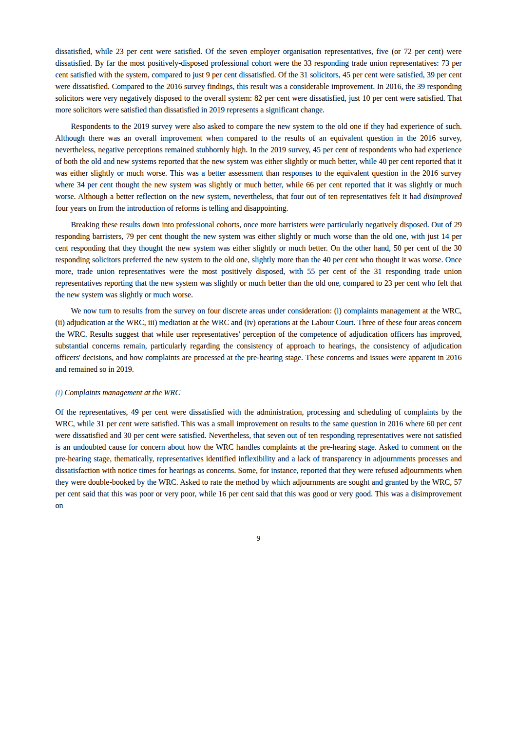dissatisfied, while 23 per cent were satisfied. Of the seven employer organisation representatives, five (or 72 per cent) were dissatisfied. By far the most positively-disposed professional cohort were the 33 responding trade union representatives: 73 per cent satisfied with the system, compared to just 9 per cent dissatisfied. Of the 31 solicitors, 45 per cent were satisfied, 39 per cent were dissatisfied. Compared to the 2016 survey findings, this result was a considerable improvement. In 2016, the 39 responding solicitors were very negatively disposed to the overall system: 82 per cent were dissatisfied, just 10 per cent were satisfied. That more solicitors were satisfied than dissatisfied in 2019 represents a significant change.
Respondents to the 2019 survey were also asked to compare the new system to the old one if they had experience of such. Although there was an overall improvement when compared to the results of an equivalent question in the 2016 survey, nevertheless, negative perceptions remained stubbornly high. In the 2019 survey, 45 per cent of respondents who had experience of both the old and new systems reported that the new system was either slightly or much better, while 40 per cent reported that it was either slightly or much worse. This was a better assessment than responses to the equivalent question in the 2016 survey where 34 per cent thought the new system was slightly or much better, while 66 per cent reported that it was slightly or much worse. Although a better reflection on the new system, nevertheless, that four out of ten representatives felt it had disimproved four years on from the introduction of reforms is telling and disappointing.
Breaking these results down into professional cohorts, once more barristers were particularly negatively disposed. Out of 29 responding barristers, 79 per cent thought the new system was either slightly or much worse than the old one, with just 14 per cent responding that they thought the new system was either slightly or much better. On the other hand, 50 per cent of the 30 responding solicitors preferred the new system to the old one, slightly more than the 40 per cent who thought it was worse. Once more, trade union representatives were the most positively disposed, with 55 per cent of the 31 responding trade union representatives reporting that the new system was slightly or much better than the old one, compared to 23 per cent who felt that the new system was slightly or much worse.
We now turn to results from the survey on four discrete areas under consideration: (i) complaints management at the WRC, (ii) adjudication at the WRC, iii) mediation at the WRC and (iv) operations at the Labour Court. Three of these four areas concern the WRC. Results suggest that while user representatives' perception of the competence of adjudication officers has improved, substantial concerns remain, particularly regarding the consistency of approach to hearings, the consistency of adjudication officers' decisions, and how complaints are processed at the pre-hearing stage. These concerns and issues were apparent in 2016 and remained so in 2019.
(i) Complaints management at the WRC
Of the representatives, 49 per cent were dissatisfied with the administration, processing and scheduling of complaints by the WRC, while 31 per cent were satisfied. This was a small improvement on results to the same question in 2016 where 60 per cent were dissatisfied and 30 per cent were satisfied. Nevertheless, that seven out of ten responding representatives were not satisfied is an undoubted cause for concern about how the WRC handles complaints at the pre-hearing stage. Asked to comment on the pre-hearing stage, thematically, representatives identified inflexibility and a lack of transparency in adjournments processes and dissatisfaction with notice times for hearings as concerns. Some, for instance, reported that they were refused adjournments when they were double-booked by the WRC. Asked to rate the method by which adjournments are sought and granted by the WRC, 57 per cent said that this was poor or very poor, while 16 per cent said that this was good or very good. This was a disimprovement on
9